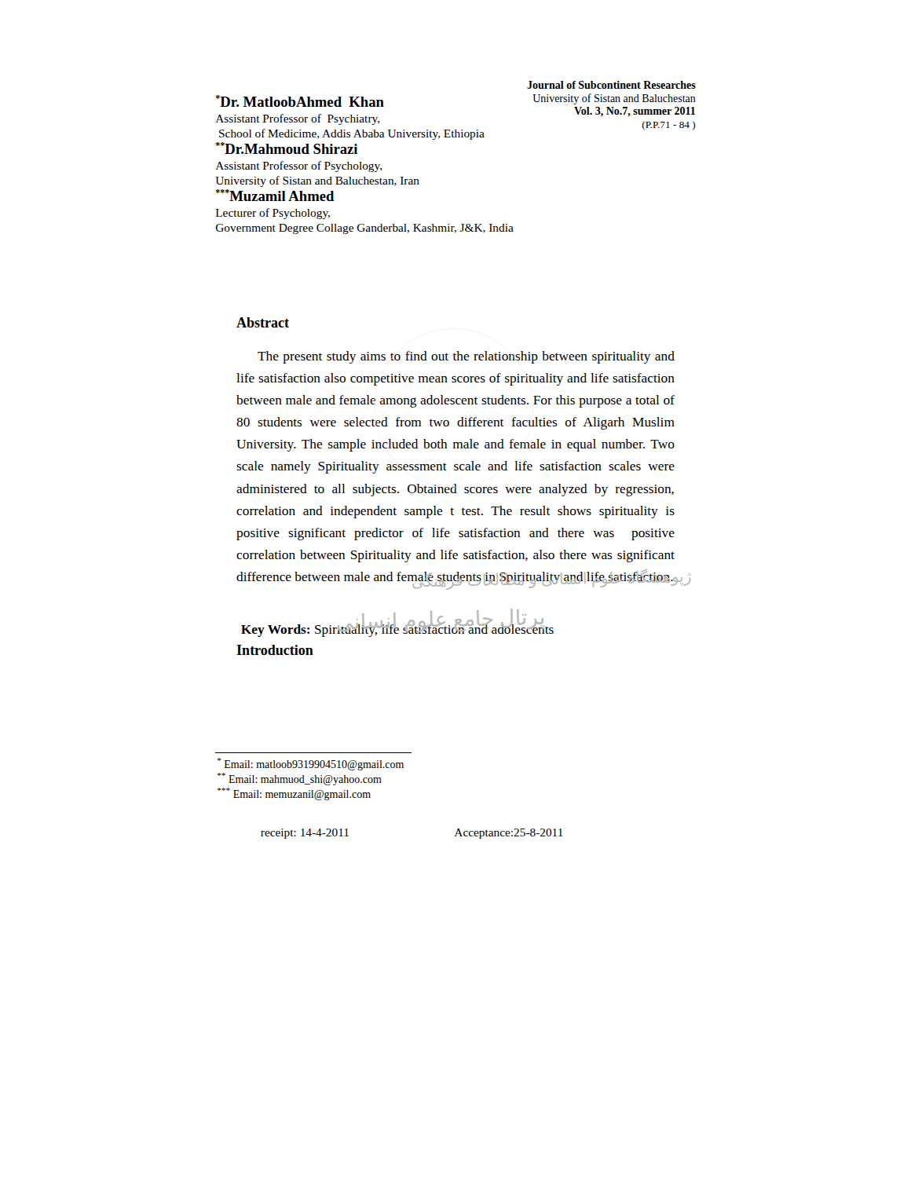Journal of Subcontinent Researches
University of Sistan and Baluchestan
Vol. 3, No.7, summer 2011
(P.P.71 - 84 )
*Dr. MatloobAhmed Khan
Assistant Professor of Psychiatry,
School of Medicime, Addis Ababa University, Ethiopia
**Dr.Mahmoud Shirazi
Assistant Professor of Psychology,
University of Sistan and Baluchestan, Iran
***Muzamil Ahmed
Lecturer of Psychology,
Government Degree Collage Ganderbal, Kashmir, J&K, India
Abstract
The present study aims to find out the relationship between spirituality and life satisfaction also competitive mean scores of spirituality and life satisfaction between male and female among adolescent students. For this purpose a total of 80 students were selected from two different faculties of Aligarh Muslim University. The sample included both male and female in equal number. Two scale namely Spirituality assessment scale and life satisfaction scales were administered to all subjects. Obtained scores were analyzed by regression, correlation and independent sample t test. The result shows spirituality is positive significant predictor of life satisfaction and there was positive correlation between Spirituality and life satisfaction, also there was significant difference between male and female students in Spirituality and life satisfaction.
ژپوهشگاه علوم انسانی و مطالعات فرهنگی
پرتال جامع علوم انسانی
Key Words: Spirituality, life satisfaction and adolescents
Introduction
* Email: matloob9319904510@gmail.com
** Email: mahmuod_shi@yahoo.com
*** Email: memuzanil@gmail.com
receipt: 14-4-2011 Acceptance:25-8-2011